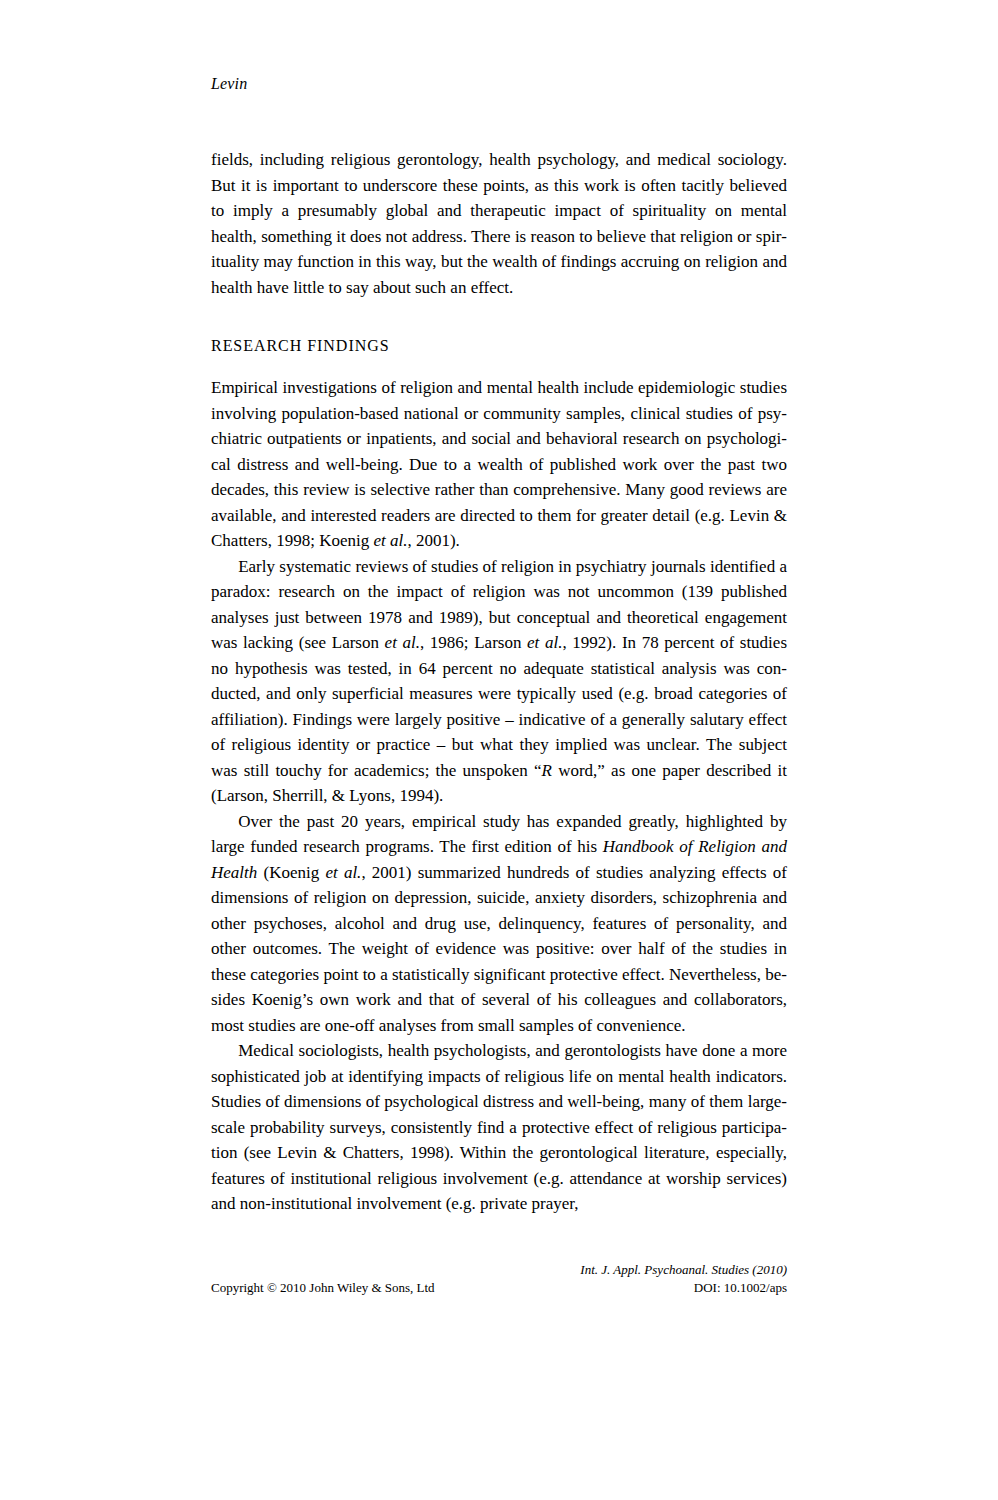Levin
fields, including religious gerontology, health psychology, and medical sociology. But it is important to underscore these points, as this work is often tacitly believed to imply a presumably global and therapeutic impact of spirituality on mental health, something it does not address. There is reason to believe that religion or spirituality may function in this way, but the wealth of findings accruing on religion and health have little to say about such an effect.
Research Findings
Empirical investigations of religion and mental health include epidemiologic studies involving population-based national or community samples, clinical studies of psychiatric outpatients or inpatients, and social and behavioral research on psychological distress and well-being. Due to a wealth of published work over the past two decades, this review is selective rather than comprehensive. Many good reviews are available, and interested readers are directed to them for greater detail (e.g. Levin & Chatters, 1998; Koenig et al., 2001).
Early systematic reviews of studies of religion in psychiatry journals identified a paradox: research on the impact of religion was not uncommon (139 published analyses just between 1978 and 1989), but conceptual and theoretical engagement was lacking (see Larson et al., 1986; Larson et al., 1992). In 78 percent of studies no hypothesis was tested, in 64 percent no adequate statistical analysis was conducted, and only superficial measures were typically used (e.g. broad categories of affiliation). Findings were largely positive – indicative of a generally salutary effect of religious identity or practice – but what they implied was unclear. The subject was still touchy for academics; the unspoken “R word,” as one paper described it (Larson, Sherrill, & Lyons, 1994).
Over the past 20 years, empirical study has expanded greatly, highlighted by large funded research programs. The first edition of his Handbook of Religion and Health (Koenig et al., 2001) summarized hundreds of studies analyzing effects of dimensions of religion on depression, suicide, anxiety disorders, schizophrenia and other psychoses, alcohol and drug use, delinquency, features of personality, and other outcomes. The weight of evidence was positive: over half of the studies in these categories point to a statistically significant protective effect. Nevertheless, besides Koenig’s own work and that of several of his colleagues and collaborators, most studies are one-off analyses from small samples of convenience.
Medical sociologists, health psychologists, and gerontologists have done a more sophisticated job at identifying impacts of religious life on mental health indicators. Studies of dimensions of psychological distress and well-being, many of them large-scale probability surveys, consistently find a protective effect of religious participation (see Levin & Chatters, 1998). Within the gerontological literature, especially, features of institutional religious involvement (e.g. attendance at worship services) and non-institutional involvement (e.g. private prayer,
Copyright © 2010 John Wiley & Sons, Ltd
Int. J. Appl. Psychoanal. Studies (2010)
DOI: 10.1002/aps